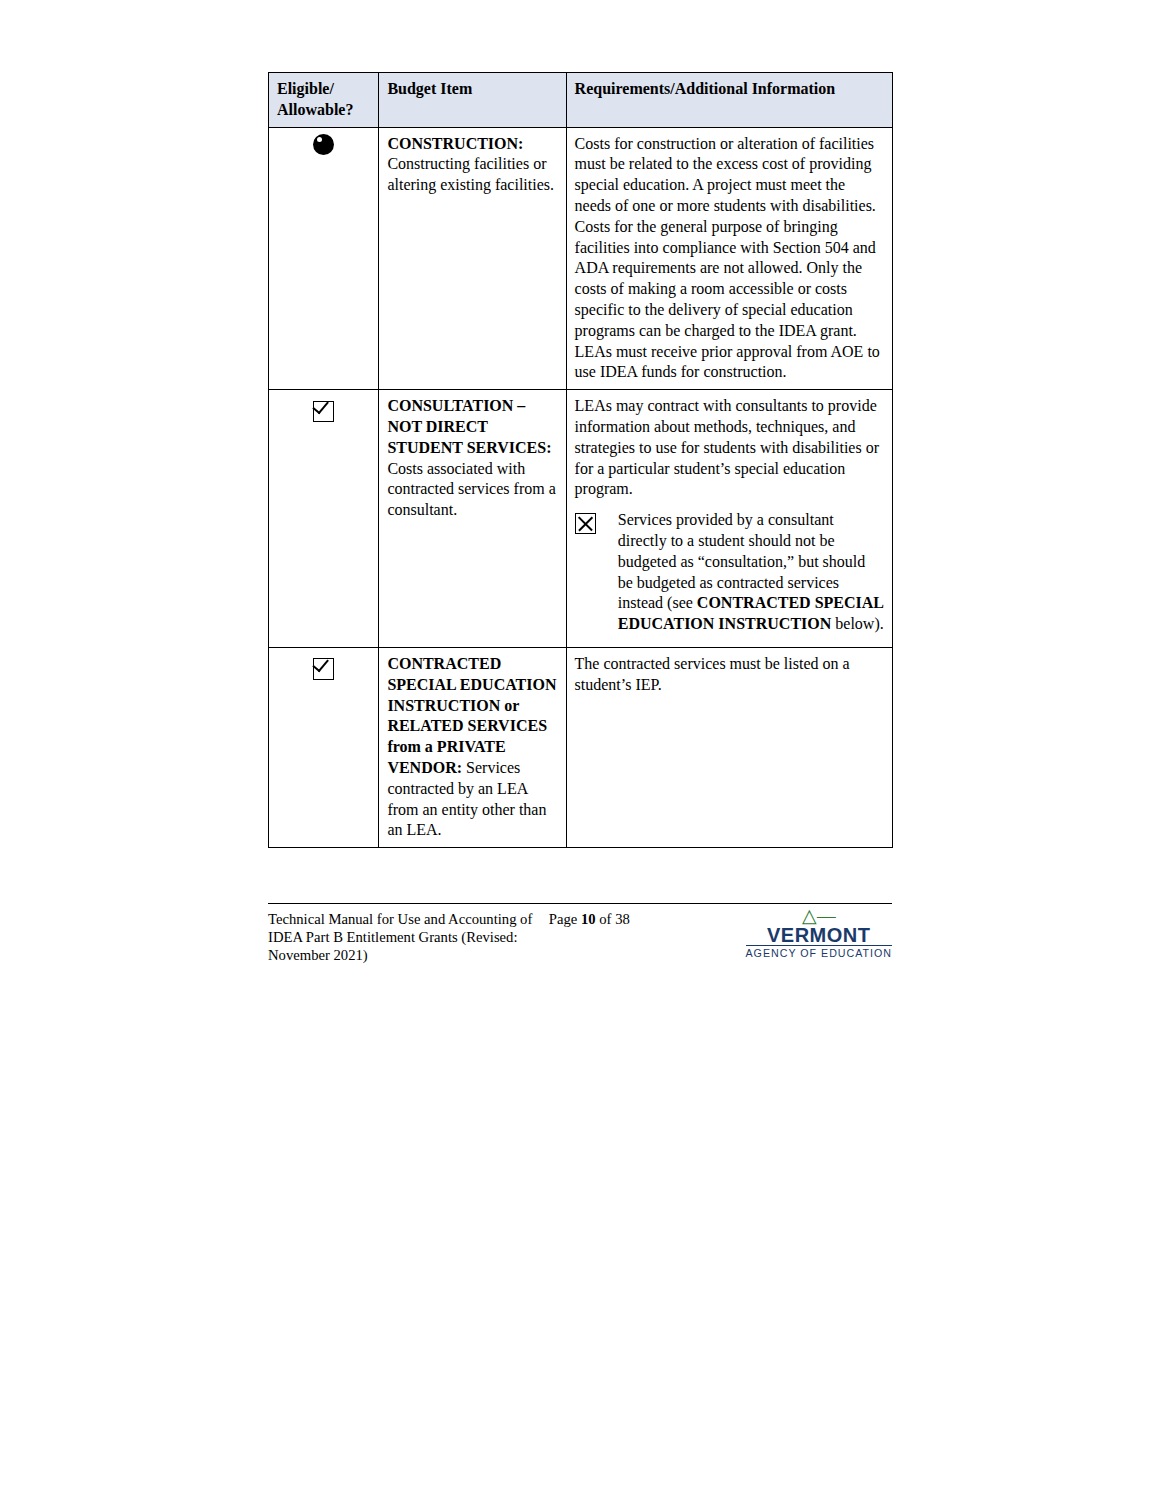| Eligible/ Allowable? | Budget Item | Requirements/Additional Information |
| --- | --- | --- |
| | CONSTRUCTION: Constructing facilities or altering existing facilities. | Costs for construction or alteration of facilities must be related to the excess cost of providing special education. A project must meet the needs of one or more students with disabilities. Costs for the general purpose of bringing facilities into compliance with Section 504 and ADA requirements are not allowed. Only the costs of making a room accessible or costs specific to the delivery of special education programs can be charged to the IDEA grant. LEAs must receive prior approval from AOE to use IDEA funds for construction. |
| | CONSULTATION – NOT DIRECT STUDENT SERVICES: Costs associated with contracted services from a consultant. | LEAs may contract with consultants to provide information about methods, techniques, and strategies to use for students with disabilities or for a particular student’s special education program. Services provided by a consultant directly to a student should not be budgeted as “consultation,” but should be budgeted as contracted services instead (see CONTRACTED SPECIAL EDUCATION INSTRUCTION below). |
| | CONTRACTED SPECIAL EDUCATION INSTRUCTION or RELATED SERVICES from a PRIVATE VENDOR: Services contracted by an LEA from an entity other than an LEA. | The contracted services must be listed on a student’s IEP. |
| Technical Manual for Use and Accounting of IDEA Part B Entitlement Grants (Revised: November 2021) | Page 10 of 38 | △— VERMONT AGENCY OF EDUCATION |